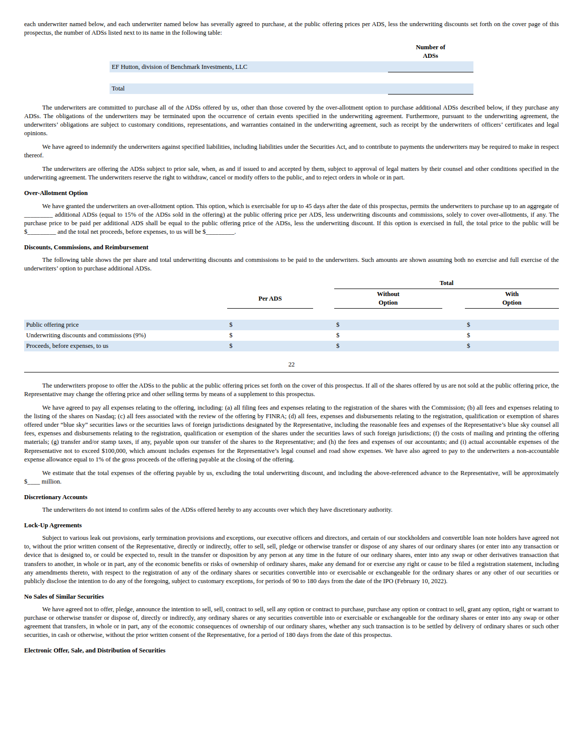each underwriter named below, and each underwriter named below has severally agreed to purchase, at the public offering prices per ADS, less the underwriting discounts set forth on the cover page of this prospectus, the number of ADSs listed next to its name in the following table:
| | | Number of ADSs | |
| | EF Hutton, division of Benchmark Investments, LLC | | |
| | Total | | |
The underwriters are committed to purchase all of the ADSs offered by us, other than those covered by the over-allotment option to purchase additional ADSs described below, if they purchase any ADSs. The obligations of the underwriters may be terminated upon the occurrence of certain events specified in the underwriting agreement. Furthermore, pursuant to the underwriting agreement, the underwriters’ obligations are subject to customary conditions, representations, and warranties contained in the underwriting agreement, such as receipt by the underwriters of officers’ certificates and legal opinions.
We have agreed to indemnify the underwriters against specified liabilities, including liabilities under the Securities Act, and to contribute to payments the underwriters may be required to make in respect thereof.
The underwriters are offering the ADSs subject to prior sale, when, as and if issued to and accepted by them, subject to approval of legal matters by their counsel and other conditions specified in the underwriting agreement. The underwriters reserve the right to withdraw, cancel or modify offers to the public, and to reject orders in whole or in part.
Over-Allotment Option
We have granted the underwriters an over-allotment option. This option, which is exercisable for up to 45 days after the date of this prospectus, permits the underwriters to purchase up to an aggregate of _________ additional ADSs (equal to 15% of the ADSs sold in the offering) at the public offering price per ADS, less underwriting discounts and commissions, solely to cover over-allotments, if any. The purchase price to be paid per additional ADS shall be equal to the public offering price of the ADSs, less the underwriting discount. If this option is exercised in full, the total price to the public will be $_________ and the total net proceeds, before expenses, to us will be $_________.
Discounts, Commissions, and Reimbursement
The following table shows the per share and total underwriting discounts and commissions to be paid to the underwriters. Such amounts are shown assuming both no exercise and full exercise of the underwriters’ option to purchase additional ADSs.
| | | | | Total |
| | | Per ADS | | Without Option | | With Option |
| Public offering price | | $ | | | $ | | | $ | |
| Underwriting discounts and commissions (9%) | | $ | | | $ | | | $ | |
| Proceeds, before expenses, to us | | $ | | | $ | | | $ | |
22
The underwriters propose to offer the ADSs to the public at the public offering prices set forth on the cover of this prospectus. If all of the shares offered by us are not sold at the public offering price, the Representative may change the offering price and other selling terms by means of a supplement to this prospectus.
We have agreed to pay all expenses relating to the offering, including: (a) all filing fees and expenses relating to the registration of the shares with the Commission; (b) all fees and expenses relating to the listing of the shares on Nasdaq; (c) all fees associated with the review of the offering by FINRA; (d) all fees, expenses and disbursements relating to the registration, qualification or exemption of shares offered under “blue sky” securities laws or the securities laws of foreign jurisdictions designated by the Representative, including the reasonable fees and expenses of the Representative’s blue sky counsel all fees, expenses and disbursements relating to the registration, qualification or exemption of the shares under the securities laws of such foreign jurisdictions; (f) the costs of mailing and printing the offering materials; (g) transfer and/or stamp taxes, if any, payable upon our transfer of the shares to the Representative; and (h) the fees and expenses of our accountants; and (i) actual accountable expenses of the Representative not to exceed $100,000, which amount includes expenses for the Representative’s legal counsel and road show expenses. We have also agreed to pay to the underwriters a non-accountable expense allowance equal to 1% of the gross proceeds of the offering payable at the closing of the offering.
We estimate that the total expenses of the offering payable by us, excluding the total underwriting discount, and including the above-referenced advance to the Representative, will be approximately $____ million.
Discretionary Accounts
The underwriters do not intend to confirm sales of the ADSs offered hereby to any accounts over which they have discretionary authority.
Lock-Up Agreements
Subject to various leak out provisions, early termination provisions and exceptions, our executive officers and directors, and certain of our stockholders and convertible loan note holders have agreed not to, without the prior written consent of the Representative, directly or indirectly, offer to sell, sell, pledge or otherwise transfer or dispose of any shares of our ordinary shares (or enter into any transaction or device that is designed to, or could be expected to, result in the transfer or disposition by any person at any time in the future of our ordinary shares, enter into any swap or other derivatives transaction that transfers to another, in whole or in part, any of the economic benefits or risks of ownership of ordinary shares, make any demand for or exercise any right or cause to be filed a registration statement, including any amendments thereto, with respect to the registration of any of the ordinary shares or securities convertible into or exercisable or exchangeable for the ordinary shares or any other of our securities or publicly disclose the intention to do any of the foregoing, subject to customary exceptions, for periods of 90 to 180 days from the date of the IPO (February 10, 2022).
No Sales of Similar Securities
We have agreed not to offer, pledge, announce the intention to sell, sell, contract to sell, sell any option or contract to purchase, purchase any option or contract to sell, grant any option, right or warrant to purchase or otherwise transfer or dispose of, directly or indirectly, any ordinary shares or any securities convertible into or exercisable or exchangeable for the ordinary shares or enter into any swap or other agreement that transfers, in whole or in part, any of the economic consequences of ownership of our ordinary shares, whether any such transaction is to be settled by delivery of ordinary shares or such other securities, in cash or otherwise, without the prior written consent of the Representative, for a period of 180 days from the date of this prospectus.
Electronic Offer, Sale, and Distribution of Securities